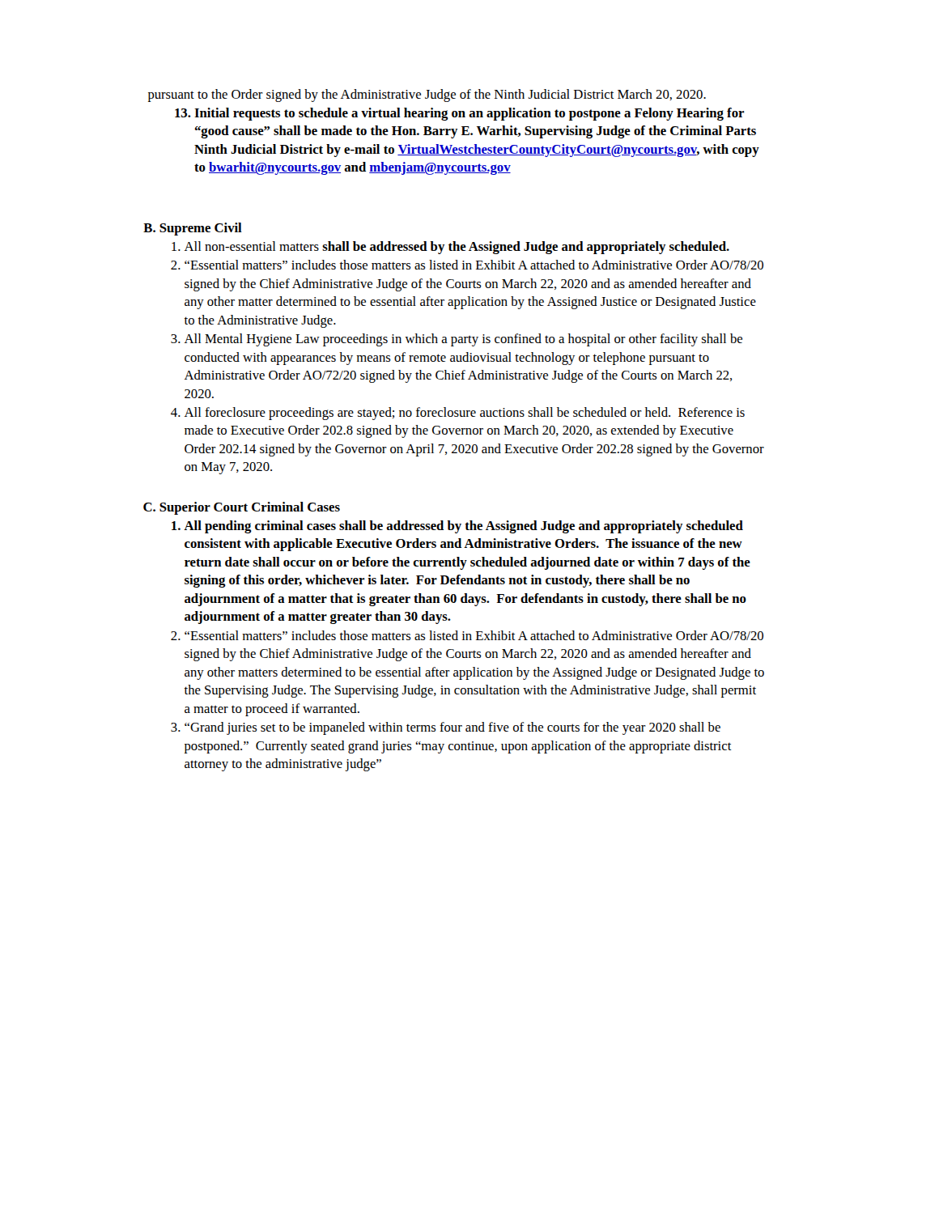pursuant to the Order signed by the Administrative Judge of the Ninth Judicial District March 20, 2020.
Initial requests to schedule a virtual hearing on an application to postpone a Felony Hearing for “good cause” shall be made to the Hon. Barry E. Warhit, Supervising Judge of the Criminal Parts Ninth Judicial District by e-mail to VirtualWestchesterCountyCityCourt@nycourts.gov, with copy to bwarhit@nycourts.gov and mbenjam@nycourts.gov
Supreme Civil
All non-essential matters shall be addressed by the Assigned Judge and appropriately scheduled.
“Essential matters” includes those matters as listed in Exhibit A attached to Administrative Order AO/78/20 signed by the Chief Administrative Judge of the Courts on March 22, 2020 and as amended hereafter and any other matter determined to be essential after application by the Assigned Justice or Designated Justice to the Administrative Judge.
All Mental Hygiene Law proceedings in which a party is confined to a hospital or other facility shall be conducted with appearances by means of remote audiovisual technology or telephone pursuant to Administrative Order AO/72/20 signed by the Chief Administrative Judge of the Courts on March 22, 2020.
All foreclosure proceedings are stayed; no foreclosure auctions shall be scheduled or held. Reference is made to Executive Order 202.8 signed by the Governor on March 20, 2020, as extended by Executive Order 202.14 signed by the Governor on April 7, 2020 and Executive Order 202.28 signed by the Governor on May 7, 2020.
Superior Court Criminal Cases
All pending criminal cases shall be addressed by the Assigned Judge and appropriately scheduled consistent with applicable Executive Orders and Administrative Orders. The issuance of the new return date shall occur on or before the currently scheduled adjourned date or within 7 days of the signing of this order, whichever is later. For Defendants not in custody, there shall be no adjournment of a matter that is greater than 60 days. For defendants in custody, there shall be no adjournment of a matter greater than 30 days.
“Essential matters” includes those matters as listed in Exhibit A attached to Administrative Order AO/78/20 signed by the Chief Administrative Judge of the Courts on March 22, 2020 and as amended hereafter and any other matters determined to be essential after application by the Assigned Judge or Designated Judge to the Supervising Judge. The Supervising Judge, in consultation with the Administrative Judge, shall permit a matter to proceed if warranted.
“Grand juries set to be impaneled within terms four and five of the courts for the year 2020 shall be postponed.” Currently seated grand juries “may continue, upon application of the appropriate district attorney to the administrative judge”